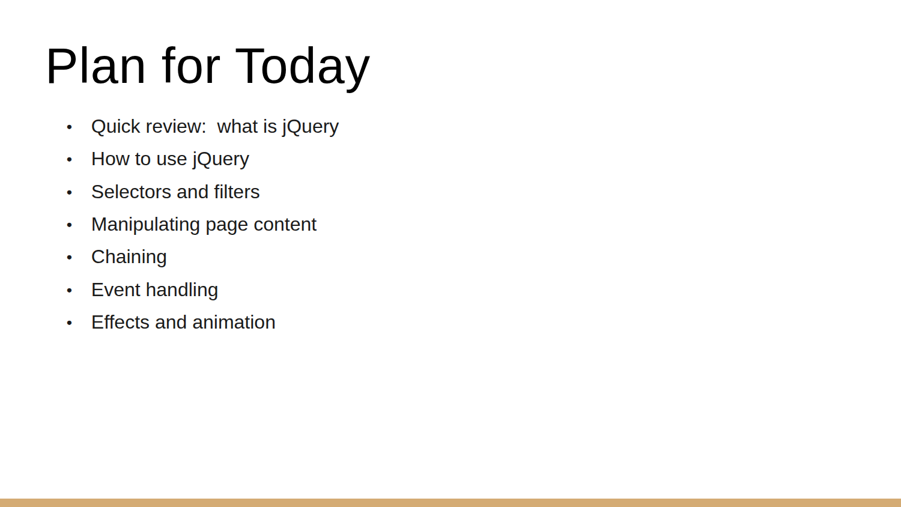Plan for Today
Quick review: what is jQuery
How to use jQuery
Selectors and filters
Manipulating page content
Chaining
Event handling
Effects and animation